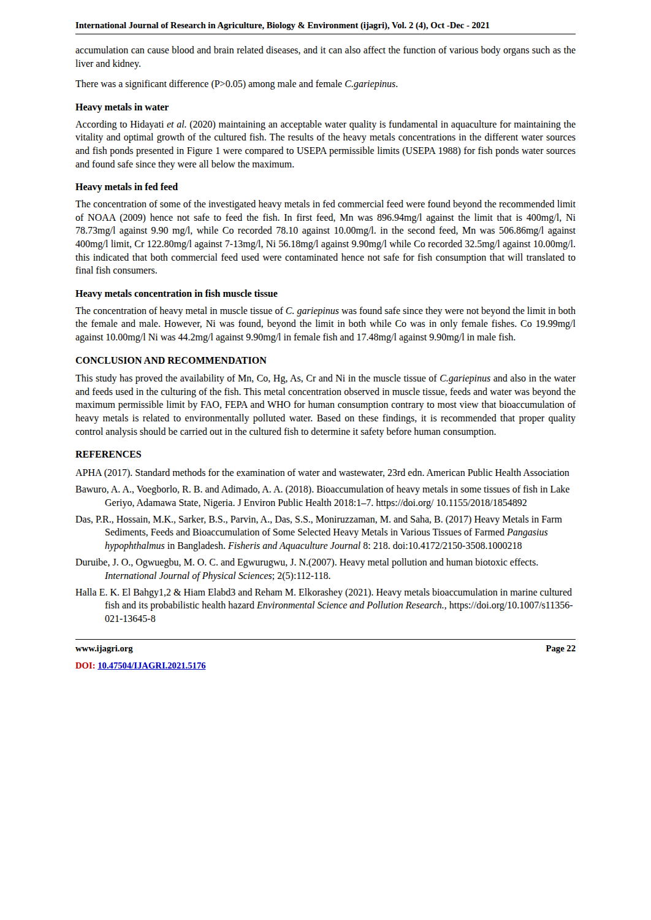International Journal of Research in Agriculture, Biology & Environment (ijagri), Vol. 2 (4), Oct -Dec - 2021
accumulation can cause blood and brain related diseases, and it can also affect the function of various body organs such as the liver and kidney.
There was a significant difference (P>0.05) among male and female C.gariepinus.
Heavy metals in water
According to Hidayati et al. (2020) maintaining an acceptable water quality is fundamental in aquaculture for maintaining the vitality and optimal growth of the cultured fish. The results of the heavy metals concentrations in the different water sources and fish ponds presented in Figure 1 were compared to USEPA permissible limits (USEPA 1988) for fish ponds water sources and found safe since they were all below the maximum.
Heavy metals in fed feed
The concentration of some of the investigated heavy metals in fed commercial feed were found beyond the recommended limit of NOAA (2009) hence not safe to feed the fish. In first feed, Mn was 896.94mg/l against the limit that is 400mg/l, Ni 78.73mg/l against 9.90 mg/l, while Co recorded 78.10 against 10.00mg/l. in the second feed, Mn was 506.86mg/l against 400mg/l limit, Cr 122.80mg/l against 7-13mg/l, Ni 56.18mg/l against 9.90mg/l while Co recorded 32.5mg/l against 10.00mg/l. this indicated that both commercial feed used were contaminated hence not safe for fish consumption that will translated to final fish consumers.
Heavy metals concentration in fish muscle tissue
The concentration of heavy metal in muscle tissue of C. gariepinus was found safe since they were not beyond the limit in both the female and male. However, Ni was found, beyond the limit in both while Co was in only female fishes. Co 19.99mg/l against 10.00mg/l Ni was 44.2mg/l against 9.90mg/l in female fish and 17.48mg/l against 9.90mg/l in male fish.
CONCLUSION AND RECOMMENDATION
This study has proved the availability of Mn, Co, Hg, As, Cr and Ni in the muscle tissue of C.gariepinus and also in the water and feeds used in the culturing of the fish. This metal concentration observed in muscle tissue, feeds and water was beyond the maximum permissible limit by FAO, FEPA and WHO for human consumption contrary to most view that bioaccumulation of heavy metals is related to environmentally polluted water. Based on these findings, it is recommended that proper quality control analysis should be carried out in the cultured fish to determine it safety before human consumption.
REFERENCES
APHA (2017). Standard methods for the examination of water and wastewater, 23rd edn. American Public Health Association
Bawuro, A. A., Voegborlo, R. B. and Adimado, A. A. (2018). Bioaccumulation of heavy metals in some tissues of fish in Lake Geriyo, Adamawa State, Nigeria. J Environ Public Health 2018:1–7. https://doi.org/ 10.1155/2018/1854892
Das, P.R., Hossain, M.K., Sarker, B.S., Parvin, A., Das, S.S., Moniruzzaman, M. and Saha, B. (2017) Heavy Metals in Farm Sediments, Feeds and Bioaccumulation of Some Selected Heavy Metals in Various Tissues of Farmed Pangasius hypophthalmus in Bangladesh. Fisheris and Aquaculture Journal 8: 218. doi:10.4172/2150-3508.1000218
Duruibe, J. O., Ogwuegbu, M. O. C. and Egwurugwu, J. N.(2007). Heavy metal pollution and human biotoxic effects. International Journal of Physical Sciences; 2(5):112-118.
Halla E. K. El Bahgy1,2 & Hiam Elabd3 and Reham M. Elkorashey (2021). Heavy metals bioaccumulation in marine cultured fish and its probabilistic health hazard Environmental Science and Pollution Research., https://doi.org/10.1007/s11356-021-13645-8
www.ijagri.org Page 22
DOI: 10.47504/IJAGRI.2021.5176